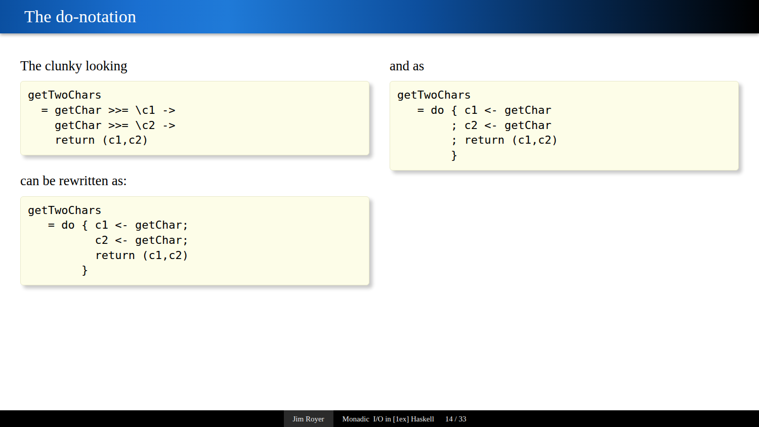The do-notation
The clunky looking
getTwoChars
  = getChar >>= \c1 ->
    getChar >>= \c2 ->
    return (c1,c2)
can be rewritten as:
getTwoChars
   = do { c1 <- getChar;
          c2 <- getChar;
          return (c1,c2)
        }
and as
getTwoChars
   = do { c1 <- getChar
        ; c2 <- getChar
        ; return (c1,c2)
        }
Jim Royer
Monadic I/O in [1ex] Haskell14 / 33